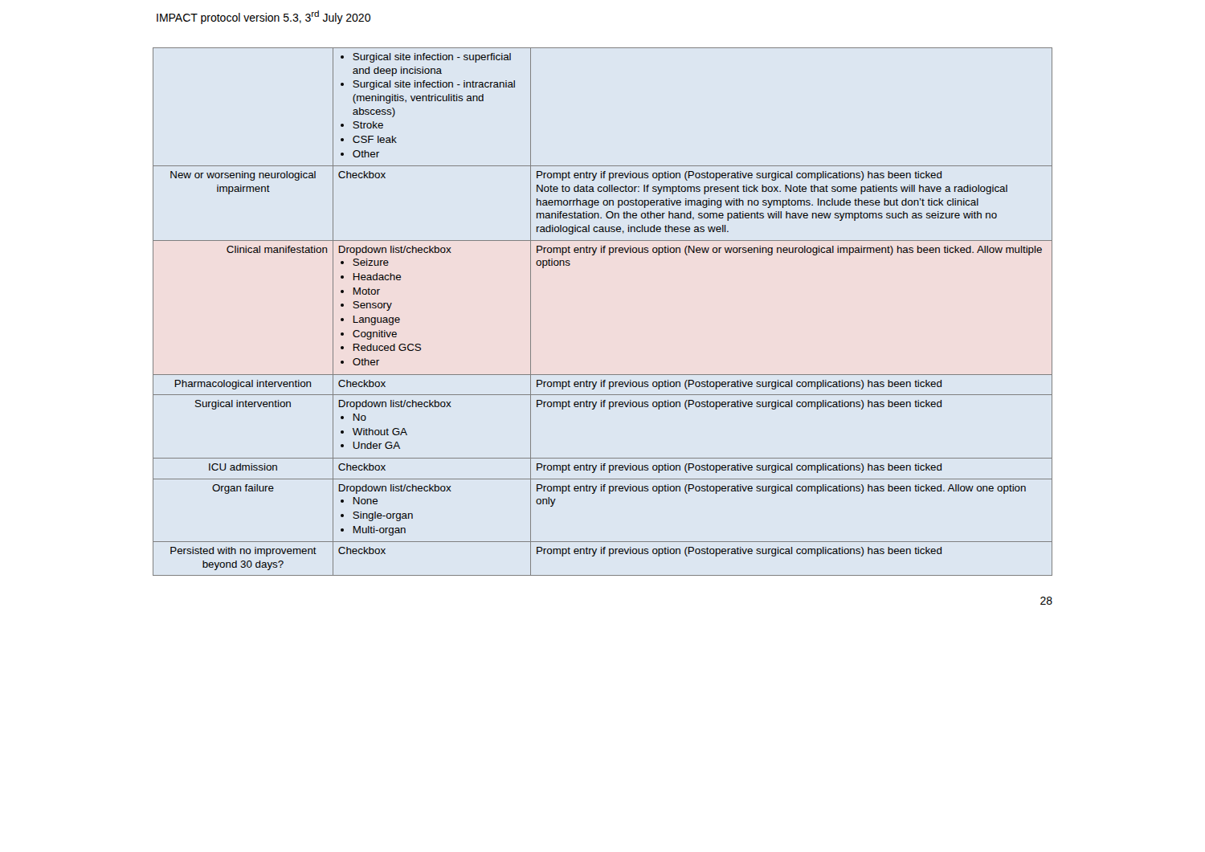IMPACT protocol version 5.3, 3rd July 2020
| | Surgical site infection - superficial and deep incisiona Surgical site infection - intracranial (meningitis, ventriculitis and abscess) Stroke CSF leak Other | |
| New or worsening neurological impairment | Checkbox | Prompt entry if previous option (Postoperative surgical complications) has been ticked Note to data collector: If symptoms present tick box. Note that some patients will have a radiological haemorrhage on postoperative imaging with no symptoms. Include these but don’t tick clinical manifestation. On the other hand, some patients will have new symptoms such as seizure with no radiological cause, include these as well. |
| Clinical manifestation | Dropdown list/checkbox Seizure Headache Motor Sensory Language Cognitive Reduced GCS Other | Prompt entry if previous option (New or worsening neurological impairment) has been ticked. Allow multiple options |
| Pharmacological intervention | Checkbox | Prompt entry if previous option (Postoperative surgical complications) has been ticked |
| Surgical intervention | Dropdown list/checkbox No Without GA Under GA | Prompt entry if previous option (Postoperative surgical complications) has been ticked |
| ICU admission | Checkbox | Prompt entry if previous option (Postoperative surgical complications) has been ticked |
| Organ failure | Dropdown list/checkbox None Single-organ Multi-organ | Prompt entry if previous option (Postoperative surgical complications) has been ticked. Allow one option only |
| Persisted with no improvement beyond 30 days? | Checkbox | Prompt entry if previous option (Postoperative surgical complications) has been ticked |
28